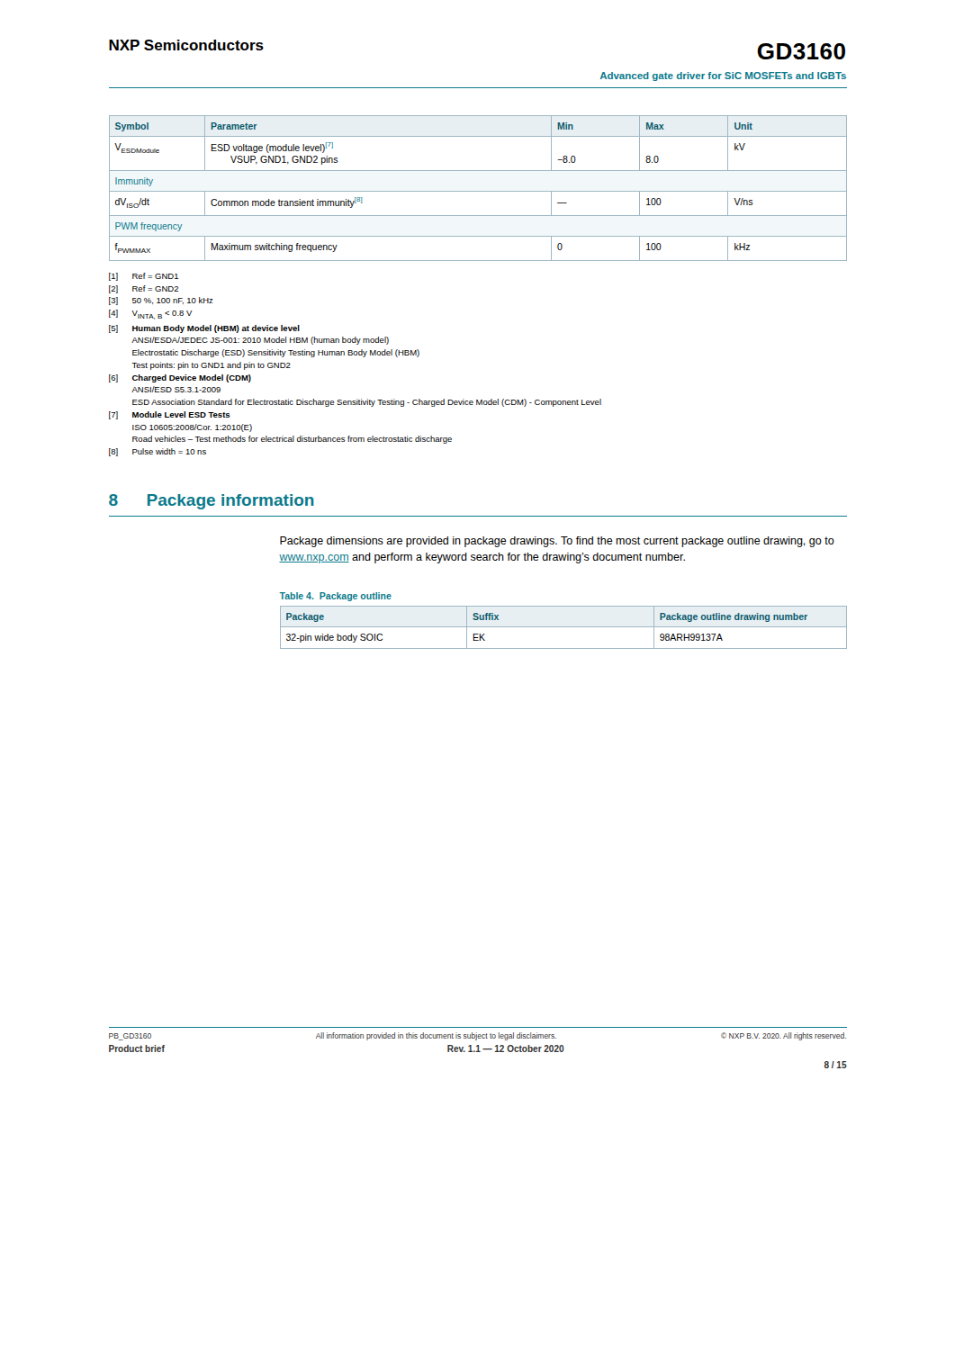NXP Semiconductors
GD3160
Advanced gate driver for SiC MOSFETs and IGBTs
| Symbol | Parameter | Min | Max | Unit |
| --- | --- | --- | --- | --- |
| V ESDModule | ESD voltage (module level) [7] VSUP, GND1, GND2 pins | −8.0 | 8.0 | kV |
| Immunity |
| dV ISO /dt | Common mode transient immunity [8] | — | 100 | V/ns |
| PWM frequency |
| f PWMMAX | Maximum switching frequency | 0 | 100 | kHz |
[1]
Ref = GND1
[2]
Ref = GND2
[3]
50 %, 100 nF, 10 kHz
[4]
VINTA, B < 0.8 V
[5]
Human Body Model (HBM) at device level
ANSI/ESDA/JEDEC JS-001: 2010 Model HBM (human body model)
Electrostatic Discharge (ESD) Sensitivity Testing Human Body Model (HBM)
Test points: pin to GND1 and pin to GND2
[6]
Charged Device Model (CDM)
ANSI/ESD S5.3.1-2009
ESD Association Standard for Electrostatic Discharge Sensitivity Testing - Charged Device Model (CDM) - Component Level
[7]
Module Level ESD Tests
ISO 10605:2008/Cor. 1:2010(E)
Road vehicles – Test methods for electrical disturbances from electrostatic discharge
[8]
Pulse width = 10 ns
8 Package information
Package dimensions are provided in package drawings. To find the most current package outline drawing, go to www.nxp.com and perform a keyword search for the drawing’s document number.
Table 4. Package outline
| Package | Suffix | Package outline drawing number |
| --- | --- | --- |
| 32-pin wide body SOIC | EK | 98ARH99137A |
PB_GD3160
All information provided in this document is subject to legal disclaimers.
© NXP B.V. 2020. All rights reserved.
Product brief
Rev. 1.1 — 12 October 2020
8 / 15